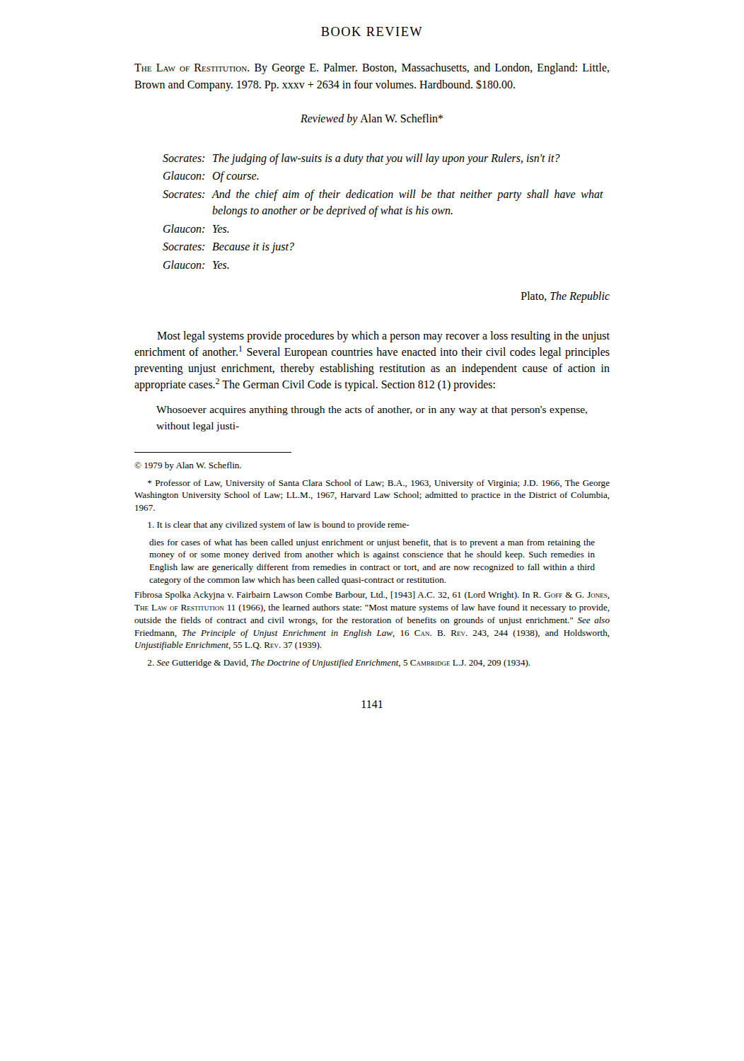BOOK REVIEW
The Law of Restitution. By George E. Palmer. Boston, Massachusetts, and London, England: Little, Brown and Company. 1978. Pp. xxxv + 2634 in four volumes. Hardbound. $180.00.
Reviewed by Alan W. Scheflin*
| Socrates: | The judging of law-suits is a duty that you will lay upon your Rulers, isn't it? |
| Glaucon: | Of course. |
| Socrates: | And the chief aim of their dedication will be that neither party shall have what belongs to another or be deprived of what is his own. |
| Glaucon: | Yes. |
| Socrates: | Because it is just? |
| Glaucon: | Yes. |
Plato, The Republic
Most legal systems provide procedures by which a person may recover a loss resulting in the unjust enrichment of another.1 Several European countries have enacted into their civil codes legal principles preventing unjust enrichment, thereby establishing restitution as an independent cause of action in appropriate cases.2 The German Civil Code is typical. Section 812 (1) provides:
Whosoever acquires anything through the acts of another, or in any way at that person's expense, without legal justi-
© 1979 by Alan W. Scheflin.
* Professor of Law, University of Santa Clara School of Law; B.A., 1963, University of Virginia; J.D. 1966, The George Washington University School of Law; LL.M., 1967, Harvard Law School; admitted to practice in the District of Columbia, 1967.
1. It is clear that any civilized system of law is bound to provide reme-
dies for cases of what has been called unjust enrichment or unjust benefit, that is to prevent a man from retaining the money of or some money derived from another which is against conscience that he should keep. Such remedies in English law are generically different from remedies in contract or tort, and are now recognized to fall within a third category of the common law which has been called quasi-contract or restitution.
Fibrosa Spolka Ackyjna v. Fairbairn Lawson Combe Barbour, Ltd., [1943] A.C. 32, 61 (Lord Wright). In R. Goff & G. Jones, The Law of Restitution 11 (1966), the learned authors state: "Most mature systems of law have found it necessary to provide, outside the fields of contract and civil wrongs, for the restoration of benefits on grounds of unjust enrichment." See also Friedmann, The Principle of Unjust Enrichment in English Law, 16 Can. B. Rev. 243, 244 (1938), and Holdsworth, Unjustifiable Enrichment, 55 L.Q. Rev. 37 (1939).
2. See Gutteridge & David, The Doctrine of Unjustified Enrichment, 5 Cambridge L.J. 204, 209 (1934).
1141